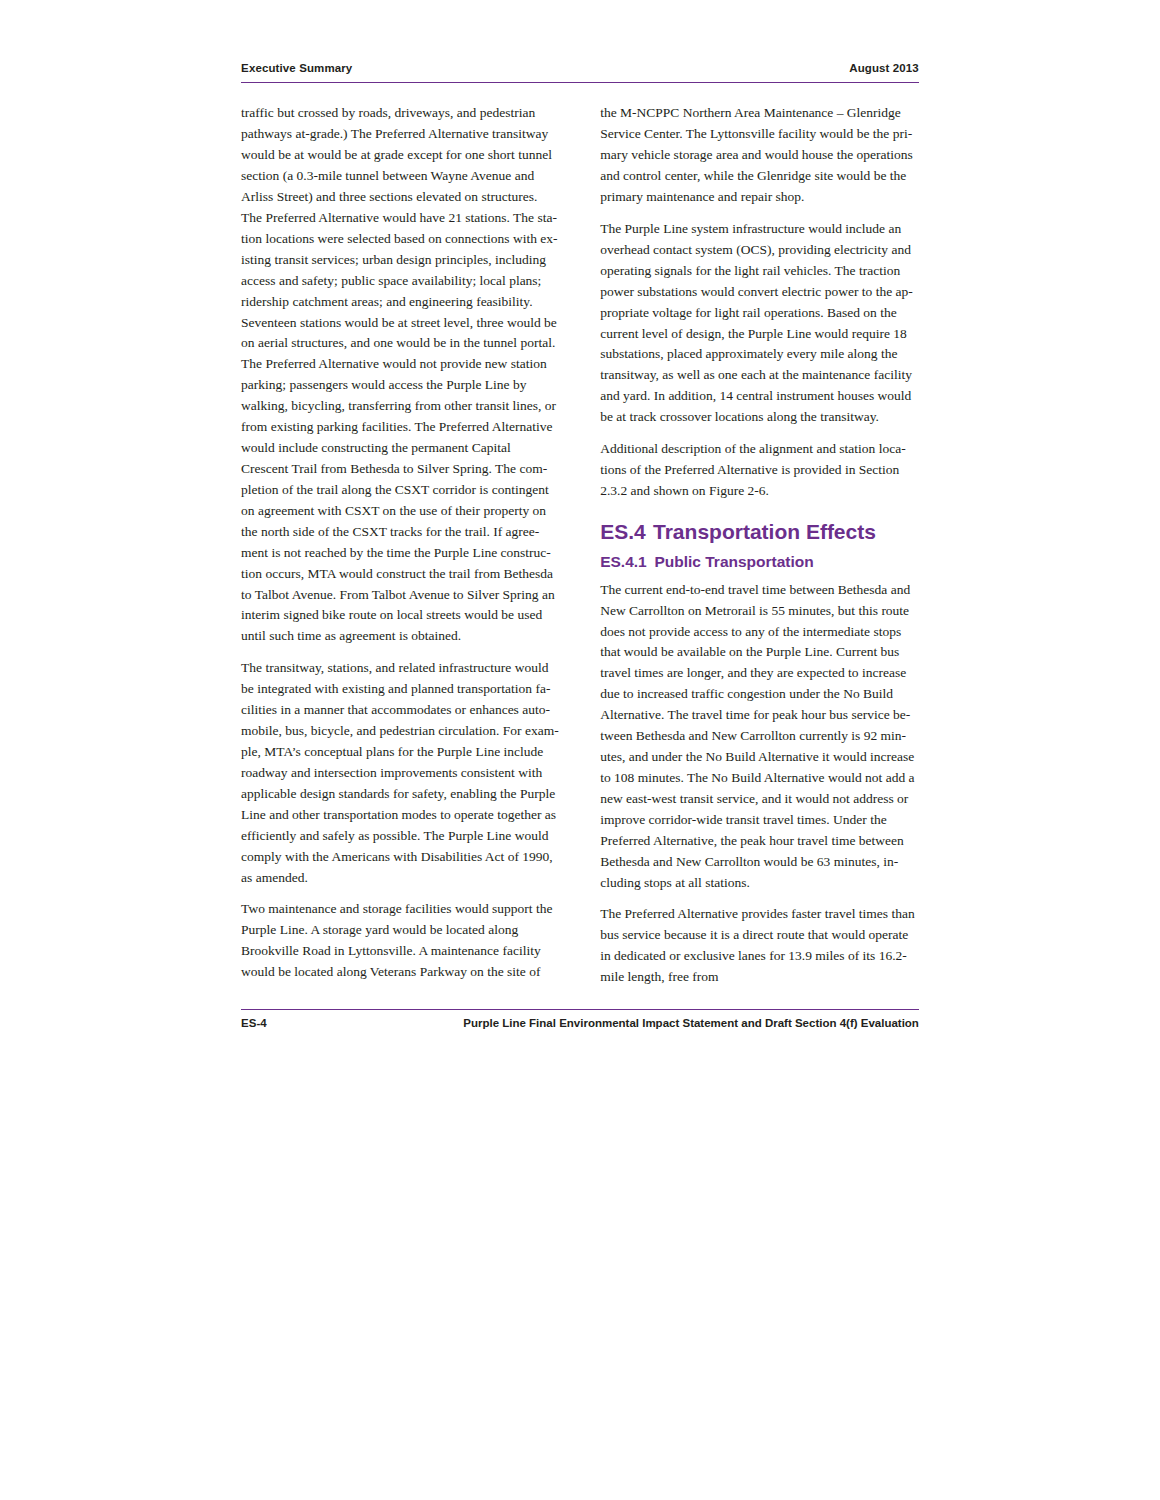Executive Summary
August 2013
traffic but crossed by roads, driveways, and pedestrian pathways at-grade.) The Preferred Alternative transitway would be at would be at grade except for one short tunnel section (a 0.3-mile tunnel between Wayne Avenue and Arliss Street) and three sections elevated on structures. The Preferred Alternative would have 21 stations. The station locations were selected based on connections with existing transit services; urban design principles, including access and safety; public space availability; local plans; ridership catchment areas; and engineering feasibility. Seventeen stations would be at street level, three would be on aerial structures, and one would be in the tunnel portal. The Preferred Alternative would not provide new station parking; passengers would access the Purple Line by walking, bicycling, transferring from other transit lines, or from existing parking facilities. The Preferred Alternative would include constructing the permanent Capital Crescent Trail from Bethesda to Silver Spring. The completion of the trail along the CSXT corridor is contingent on agreement with CSXT on the use of their property on the north side of the CSXT tracks for the trail. If agreement is not reached by the time the Purple Line construction occurs, MTA would construct the trail from Bethesda to Talbot Avenue. From Talbot Avenue to Silver Spring an interim signed bike route on local streets would be used until such time as agreement is obtained.
The transitway, stations, and related infrastructure would be integrated with existing and planned transportation facilities in a manner that accommodates or enhances automobile, bus, bicycle, and pedestrian circulation. For example, MTA’s conceptual plans for the Purple Line include roadway and intersection improvements consistent with applicable design standards for safety, enabling the Purple Line and other transportation modes to operate together as efficiently and safely as possible. The Purple Line would comply with the Americans with Disabilities Act of 1990, as amended.
Two maintenance and storage facilities would support the Purple Line. A storage yard would be located along Brookville Road in Lyttonsville. A maintenance facility would be located along Veterans Parkway on the site of the M-NCPPC Northern Area Maintenance – Glenridge Service Center. The Lyttonsville facility would be the primary vehicle storage area and would house the operations and control center, while the Glenridge site would be the primary maintenance and repair shop.
The Purple Line system infrastructure would include an overhead contact system (OCS), providing electricity and operating signals for the light rail vehicles. The traction power substations would convert electric power to the appropriate voltage for light rail operations. Based on the current level of design, the Purple Line would require 18 substations, placed approximately every mile along the transitway, as well as one each at the maintenance facility and yard. In addition, 14 central instrument houses would be at track crossover locations along the transitway.
Additional description of the alignment and station locations of the Preferred Alternative is provided in Section 2.3.2 and shown on Figure 2-6.
ES.4 Transportation Effects
ES.4.1 Public Transportation
The current end-to-end travel time between Bethesda and New Carrollton on Metrorail is 55 minutes, but this route does not provide access to any of the intermediate stops that would be available on the Purple Line. Current bus travel times are longer, and they are expected to increase due to increased traffic congestion under the No Build Alternative. The travel time for peak hour bus service between Bethesda and New Carrollton currently is 92 minutes, and under the No Build Alternative it would increase to 108 minutes. The No Build Alternative would not add a new east-west transit service, and it would not address or improve corridor-wide transit travel times. Under the Preferred Alternative, the peak hour travel time between Bethesda and New Carrollton would be 63 minutes, including stops at all stations.
The Preferred Alternative provides faster travel times than bus service because it is a direct route that would operate in dedicated or exclusive lanes for 13.9 miles of its 16.2-mile length, free from
ES-4
Purple Line Final Environmental Impact Statement and Draft Section 4(f) Evaluation